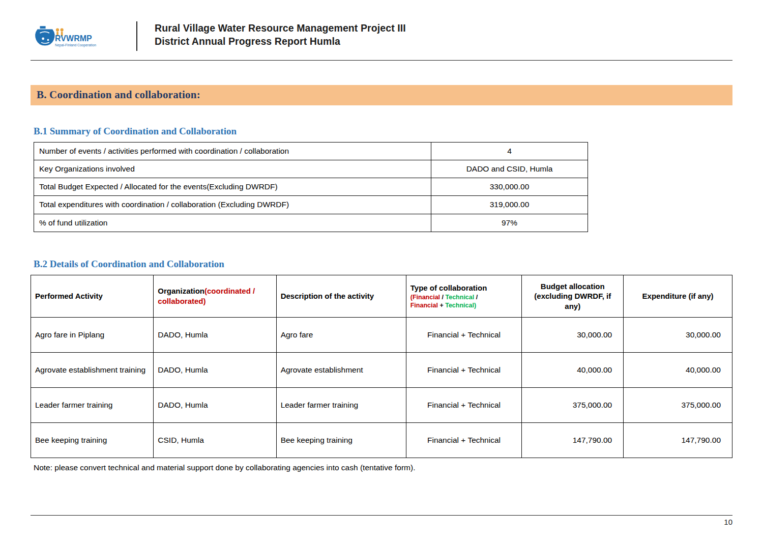RVWRMP Nepal-Finland Cooperation
Rural Village Water Resource Management Project III
District Annual Progress Report Humla
B. Coordination and collaboration:
B.1 Summary of Coordination and Collaboration
| Number of events / activities performed with coordination / collaboration | 4 |
| Key Organizations involved | DADO and CSID, Humla |
| Total Budget Expected / Allocated for the events(Excluding DWRDF) | 330,000.00 |
| Total expenditures with coordination / collaboration (Excluding DWRDF) | 319,000.00 |
| % of fund utilization | 97% |
B.2 Details of Coordination and Collaboration
| Performed Activity | Organization (coordinated / collaborated) | Description of the activity | Type of collaboration (Financial / Technical / Financial + Technical) | Budget allocation (excluding DWRDF, if any) | Expenditure (if any) |
| --- | --- | --- | --- | --- | --- |
| Agro fare in Piplang | DADO, Humla | Agro fare | Financial + Technical | 30,000.00 | 30,000.00 |
| Agrovate establishment training | DADO, Humla | Agrovate establishment | Financial + Technical | 40,000.00 | 40,000.00 |
| Leader farmer training | DADO, Humla | Leader farmer training | Financial + Technical | 375,000.00 | 375,000.00 |
| Bee keeping training | CSID, Humla | Bee keeping training | Financial + Technical | 147,790.00 | 147,790.00 |
Note: please convert technical and material support done by collaborating agencies into cash (tentative form).
10